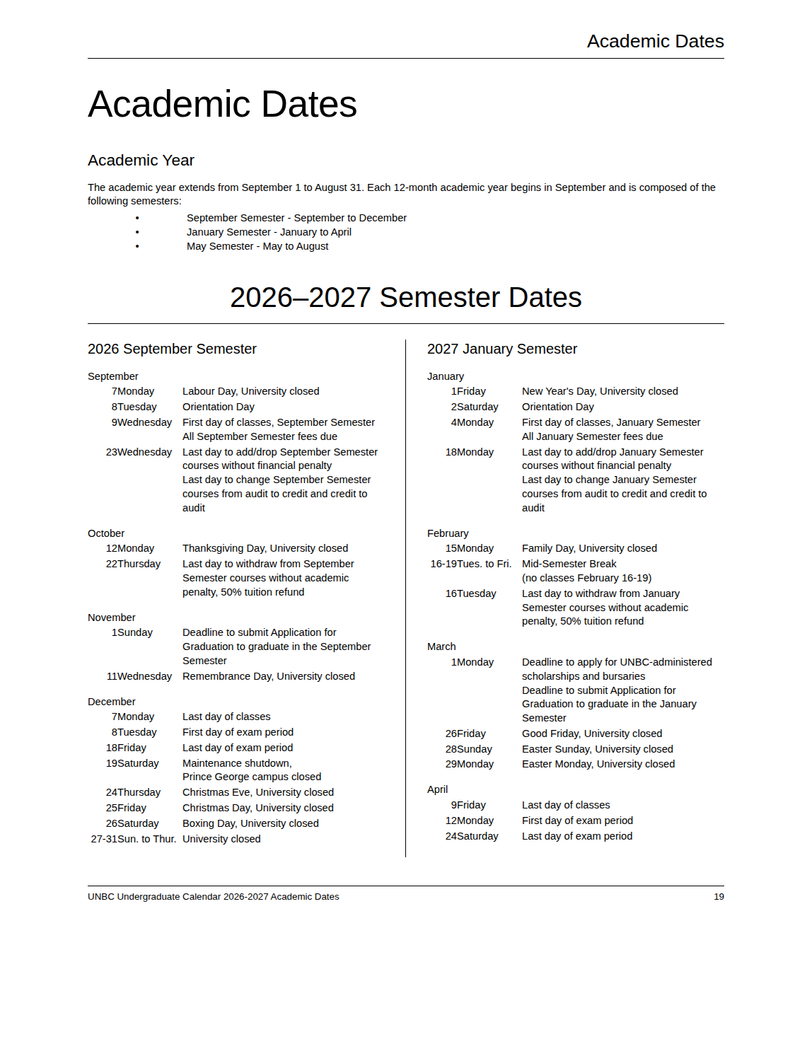Academic Dates
Academic Dates
Academic Year
The academic year extends from September 1 to August 31. Each 12-month academic year begins in September and is composed of the following semesters:
•September Semester - September to December
•January Semester - January to April
•May Semester - May to August
2026–2027 Semester Dates
2026 September Semester
September
| 7 | Monday | Labour Day, University closed |
| 8 | Tuesday | Orientation Day |
| 9 | Wednesday | First day of classes, September Semester All September Semester fees due |
| 23 | Wednesday | Last day to add/drop September Semester courses without financial penalty Last day to change September Semester courses from audit to credit and credit to audit |
October
| 12 | Monday | Thanksgiving Day, University closed |
| 22 | Thursday | Last day to withdraw from September Semester courses without academic penalty, 50% tuition refund |
November
| 1 | Sunday | Deadline to submit Application for Graduation to graduate in the September Semester |
| 11 | Wednesday | Remembrance Day, University closed |
December
| 7 | Monday | Last day of classes |
| 8 | Tuesday | First day of exam period |
| 18 | Friday | Last day of exam period |
| 19 | Saturday | Maintenance shutdown, Prince George campus closed |
| 24 | Thursday | Christmas Eve, University closed |
| 25 | Friday | Christmas Day, University closed |
| 26 | Saturday | Boxing Day, University closed |
| 27-31 | Sun. to Thur. | University closed |
2027 January Semester
January
| 1 | Friday | New Year's Day, University closed |
| 2 | Saturday | Orientation Day |
| 4 | Monday | First day of classes, January Semester All January Semester fees due |
| 18 | Monday | Last day to add/drop January Semester courses without financial penalty Last day to change January Semester courses from audit to credit and credit to audit |
February
| 15 | Monday | Family Day, University closed |
| 16-19 | Tues. to Fri. | Mid-Semester Break (no classes February 16-19) |
| 16 | Tuesday | Last day to withdraw from January Semester courses without academic penalty, 50% tuition refund |
March
| 1 | Monday | Deadline to apply for UNBC-administered scholarships and bursaries Deadline to submit Application for Graduation to graduate in the January Semester |
| 26 | Friday | Good Friday, University closed |
| 28 | Sunday | Easter Sunday, University closed |
| 29 | Monday | Easter Monday, University closed |
April
| 9 | Friday | Last day of classes |
| 12 | Monday | First day of exam period |
| 24 | Saturday | Last day of exam period |
UNBC Undergraduate Calendar 2026-2027 Academic Dates 19